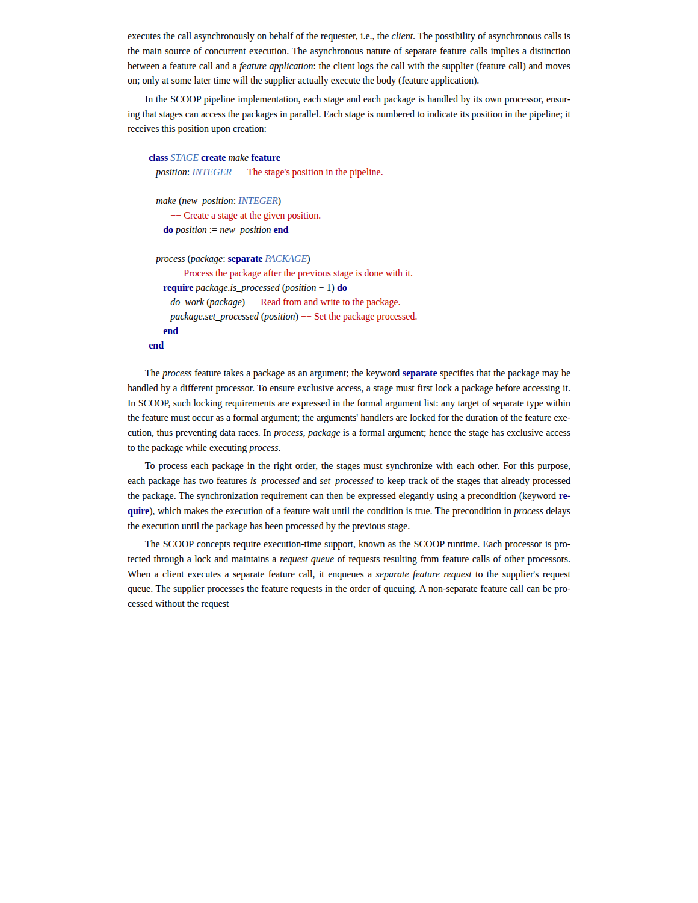executes the call asynchronously on behalf of the requester, i.e., the client. The possibility of asynchronous calls is the main source of concurrent execution. The asynchronous nature of separate feature calls implies a distinction between a feature call and a feature application: the client logs the call with the supplier (feature call) and moves on; only at some later time will the supplier actually execute the body (feature application).
In the SCOOP pipeline implementation, each stage and each package is handled by its own processor, ensuring that stages can access the packages in parallel. Each stage is numbered to indicate its position in the pipeline; it receives this position upon creation:
class STAGE create make feature
   position: INTEGER −− The stage's position in the pipeline.

   make (new_position: INTEGER)
         −− Create a stage at the given position.
      do position := new_position end

   process (package: separate PACKAGE)
         −− Process the package after the previous stage is done with it.
      require package.is_processed (position − 1) do
         do_work (package) −− Read from and write to the package.
         package.set_processed (position) −− Set the package processed.
      end
end
The process feature takes a package as an argument; the keyword separate specifies that the package may be handled by a different processor. To ensure exclusive access, a stage must first lock a package before accessing it. In SCOOP, such locking requirements are expressed in the formal argument list: any target of separate type within the feature must occur as a formal argument; the arguments' handlers are locked for the duration of the feature execution, thus preventing data races. In process, package is a formal argument; hence the stage has exclusive access to the package while executing process.
To process each package in the right order, the stages must synchronize with each other. For this purpose, each package has two features is_processed and set_processed to keep track of the stages that already processed the package. The synchronization requirement can then be expressed elegantly using a precondition (keyword require), which makes the execution of a feature wait until the condition is true. The precondition in process delays the execution until the package has been processed by the previous stage.
The SCOOP concepts require execution-time support, known as the SCOOP runtime. Each processor is protected through a lock and maintains a request queue of requests resulting from feature calls of other processors. When a client executes a separate feature call, it enqueues a separate feature request to the supplier's request queue. The supplier processes the feature requests in the order of queuing. A non-separate feature call can be processed without the request